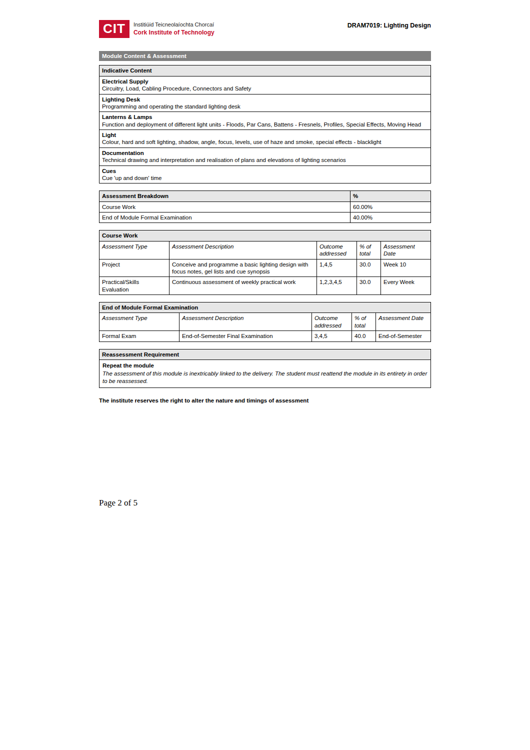CIT
Institiúid Teicneolaíochta Chorcaí
Cork Institute of Technology
DRAM7019: Lighting Design
Module Content & Assessment
| Indicative Content |
| Electrical Supply Circuitry, Load, Cabling Procedure, Connectors and Safety |
| Lighting Desk Programming and operating the standard lighting desk |
| Lanterns & Lamps Function and deployment of different light units - Floods, Par Cans, Battens - Fresnels, Profiles, Special Effects, Moving Head |
| Light Colour, hard and soft lighting, shadow, angle, focus, levels, use of haze and smoke, special effects - blacklight |
| Documentation Technical drawing and interpretation and realisation of plans and elevations of lighting scenarios |
| Cues Cue 'up and down' time |
| Assessment Breakdown | % |
| Course Work | 60.00% |
| End of Module Formal Examination | 40.00% |
| Course Work |
| Assessment Type | Assessment Description | Outcome addressed | % of total | Assessment Date |
| Project | Conceive and programme a basic lighting design with focus notes, gel lists and cue synopsis | 1,4,5 | 30.0 | Week 10 |
| Practical/Skills Evaluation | Continuous assessment of weekly practical work | 1,2,3,4,5 | 30.0 | Every Week |
| End of Module Formal Examination |
| Assessment Type | Assessment Description | Outcome addressed | % of total | Assessment Date |
| Formal Exam | End-of-Semester Final Examination | 3,4,5 | 40.0 | End-of-Semester |
| Reassessment Requirement |
Repeat the module
The assessment of this module is inextricably linked to the delivery. The student must reattend the module in its entirety in order to be reassessed.
The institute reserves the right to alter the nature and timings of assessment
Page 2 of 5